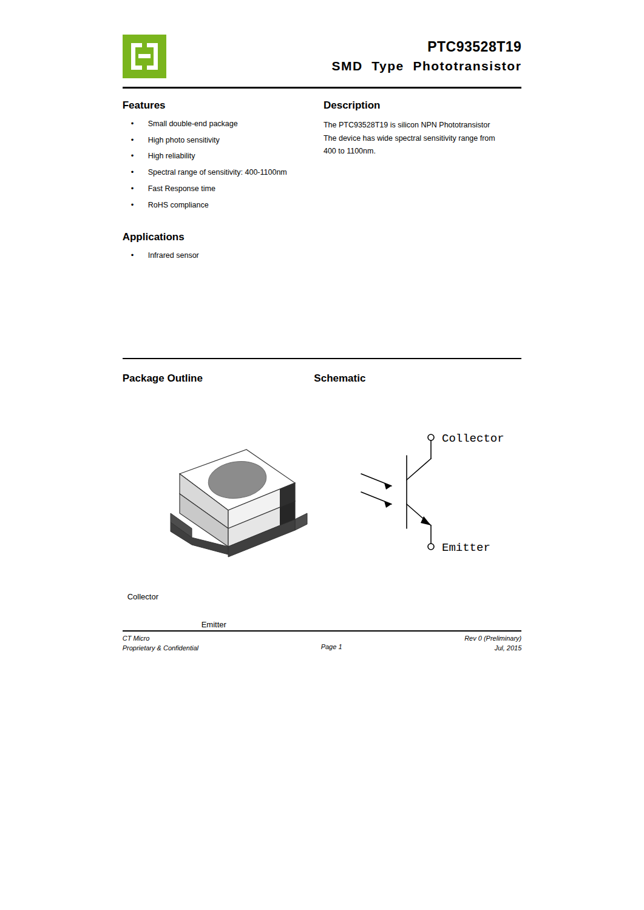PTC93528T19
SMD Type Phototransistor
Features
Small double-end package
High photo sensitivity
High reliability
Spectral range of sensitivity: 400-1100nm
Fast Response time
RoHS compliance
Applications
Infrared sensor
Description
The PTC93528T19 is silicon NPN Phototransistor
The device has wide spectral sensitivity range from
400 to 1100nm.
Package Outline
Schematic
Collector
Emitter
Collector Emitter
CT Micro
Proprietary & Confidential
Page 1
Rev 0 (Preliminary)
Jul, 2015